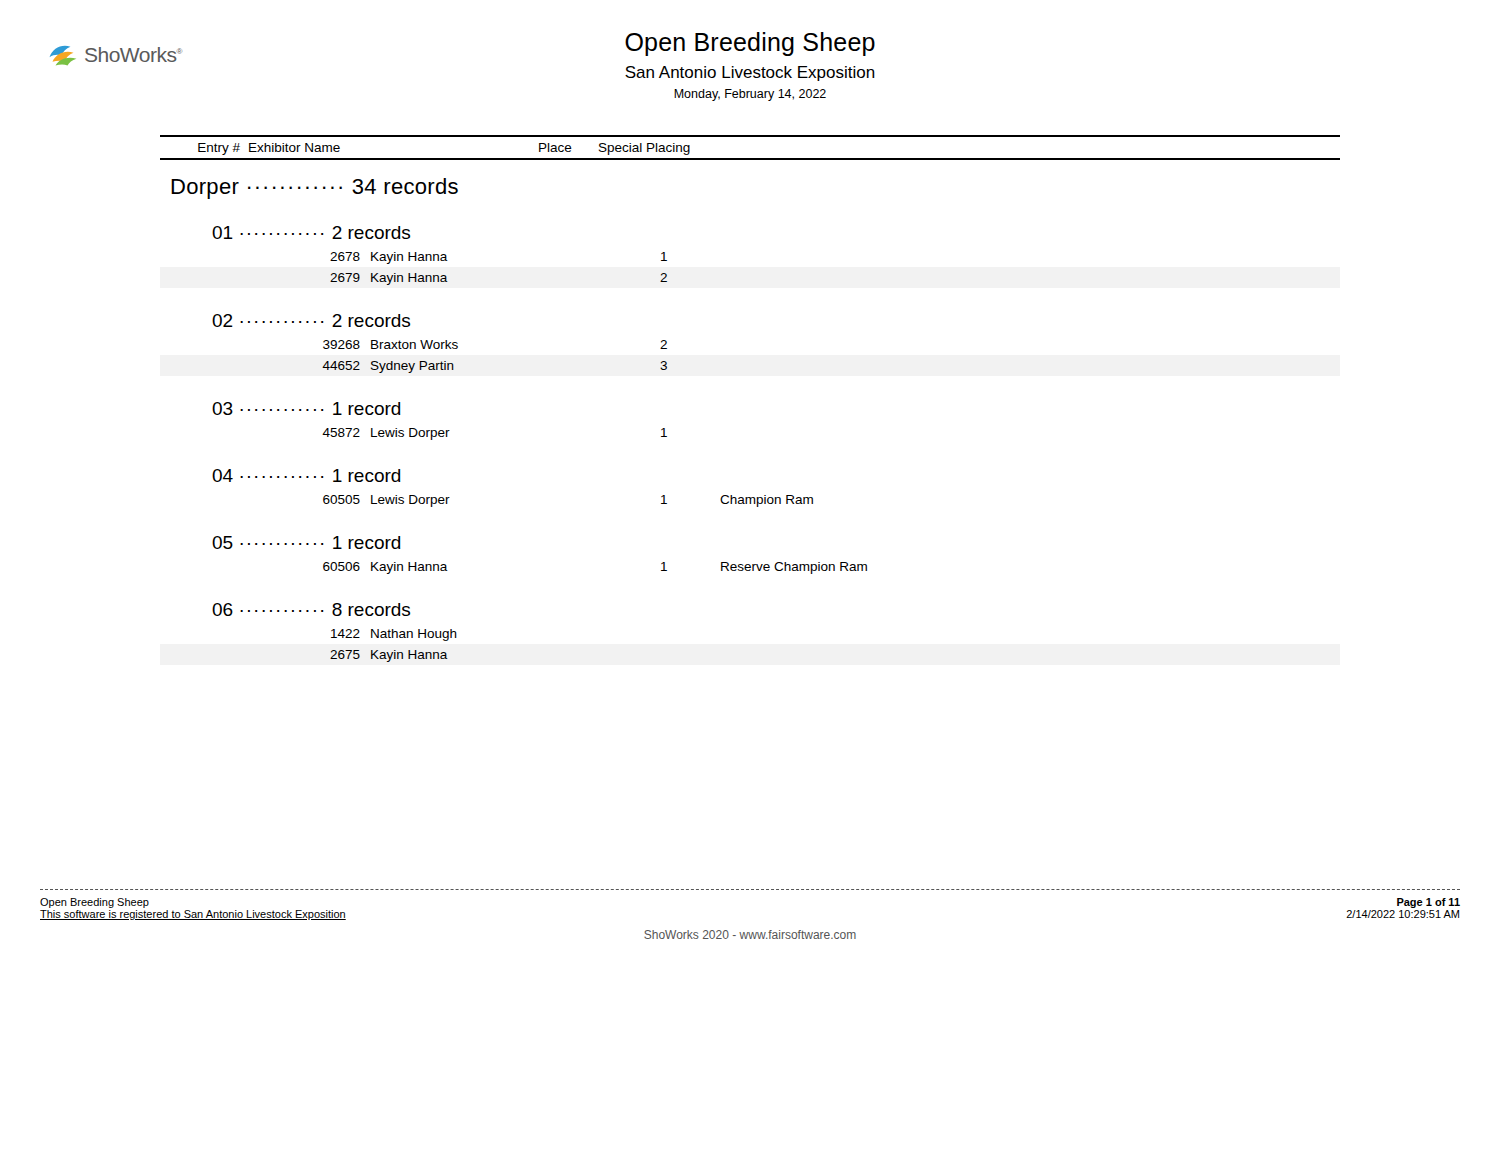ShoWorks®
Open Breeding Sheep
San Antonio Livestock Exposition
Monday, February 14, 2022
Entry #
Exhibitor Name
Place
Special Placing
Dorper ············ 34 records
01 ············ 2 records
2678 Kayin Hanna 1
2679 Kayin Hanna 2
02 ············ 2 records
39268 Braxton Works 2
44652 Sydney Partin 3
03 ············ 1 record
45872 Lewis Dorper 1
04 ············ 1 record
60505 Lewis Dorper 1 Champion Ram
05 ············ 1 record
60506 Kayin Hanna 1 Reserve Champion Ram
06 ············ 8 records
1422 Nathan Hough
2675 Kayin Hanna
Open Breeding Sheep
This software is registered to San Antonio Livestock Exposition
Page 1 of 11
2/14/2022 10:29:51 AM
ShoWorks 2020 - www.fairsoftware.com